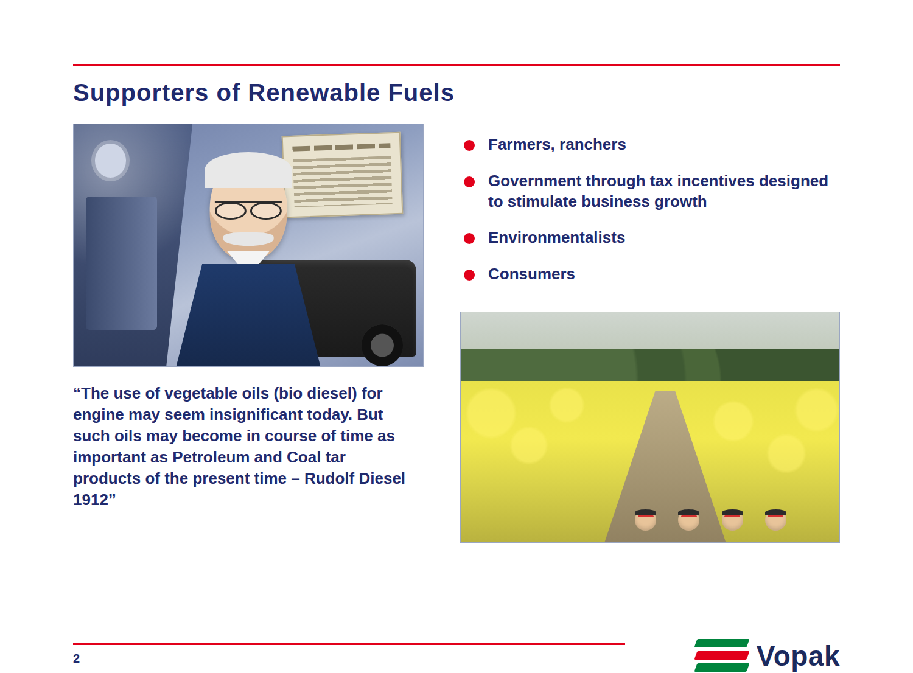Supporters of Renewable Fuels
“The use of vegetable oils (bio diesel) for engine may seem insignificant today. But such oils may become in course of time as important as Petroleum and Coal tar products of the present time – Rudolf Diesel 1912”
Farmers, ranchers
Government through tax incentives designed to stimulate business growth
Environmentalists
Consumers
2
Vopak